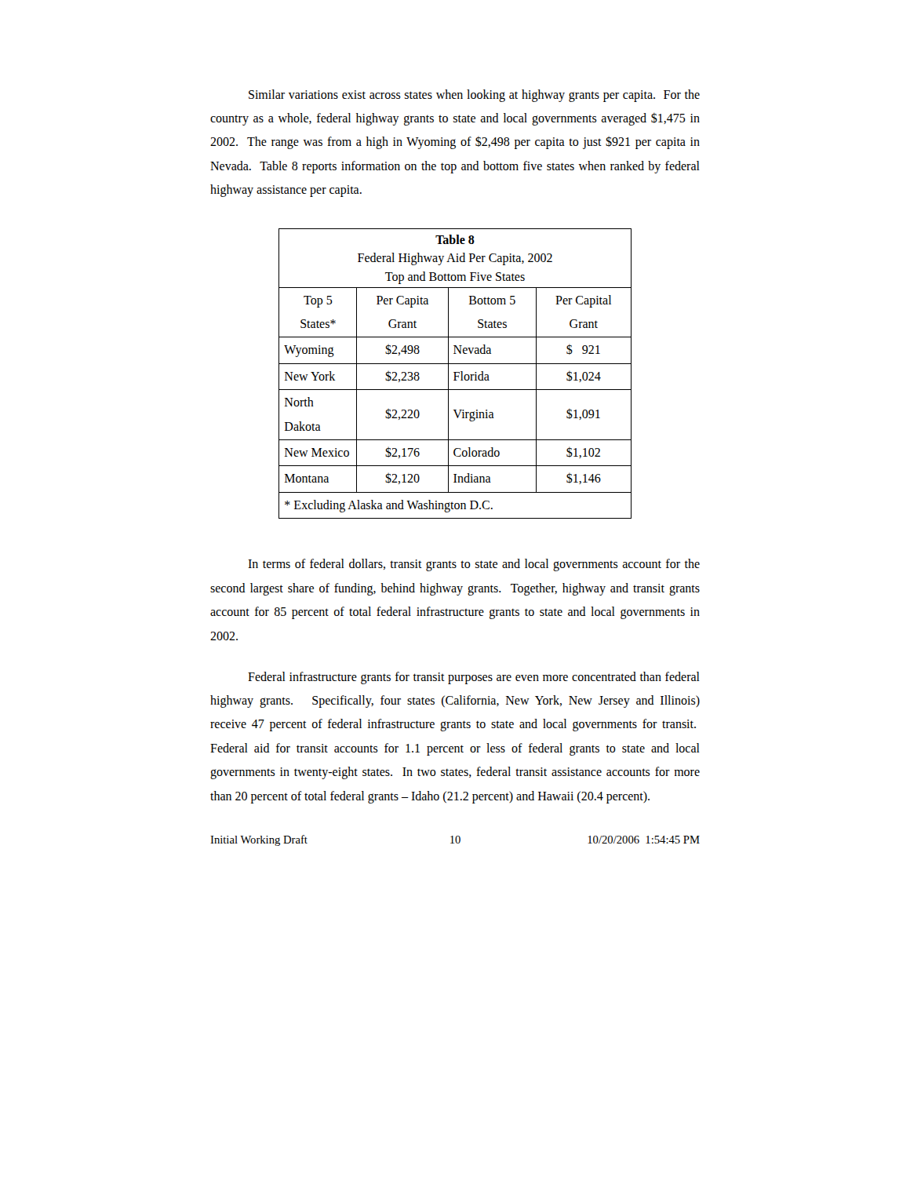Similar variations exist across states when looking at highway grants per capita. For the country as a whole, federal highway grants to state and local governments averaged $1,475 in 2002. The range was from a high in Wyoming of $2,498 per capita to just $921 per capita in Nevada. Table 8 reports information on the top and bottom five states when ranked by federal highway assistance per capita.
| Table 8 Federal Highway Aid Per Capita, 2002 Top and Bottom Five States |
| Top 5 States* | Per Capita Grant | Bottom 5 States | Per Capital Grant |
| Wyoming | $2,498 | Nevada | $ 921 |
| New York | $2,238 | Florida | $1,024 |
| North Dakota | $2,220 | Virginia | $1,091 |
| New Mexico | $2,176 | Colorado | $1,102 |
| Montana | $2,120 | Indiana | $1,146 |
| * Excluding Alaska and Washington D.C. |
In terms of federal dollars, transit grants to state and local governments account for the second largest share of funding, behind highway grants. Together, highway and transit grants account for 85 percent of total federal infrastructure grants to state and local governments in 2002.
Federal infrastructure grants for transit purposes are even more concentrated than federal highway grants. Specifically, four states (California, New York, New Jersey and Illinois) receive 47 percent of federal infrastructure grants to state and local governments for transit. Federal aid for transit accounts for 1.1 percent or less of federal grants to state and local governments in twenty-eight states. In two states, federal transit assistance accounts for more than 20 percent of total federal grants – Idaho (21.2 percent) and Hawaii (20.4 percent).
Initial Working Draft 10 10/20/2006 1:54:45 PM